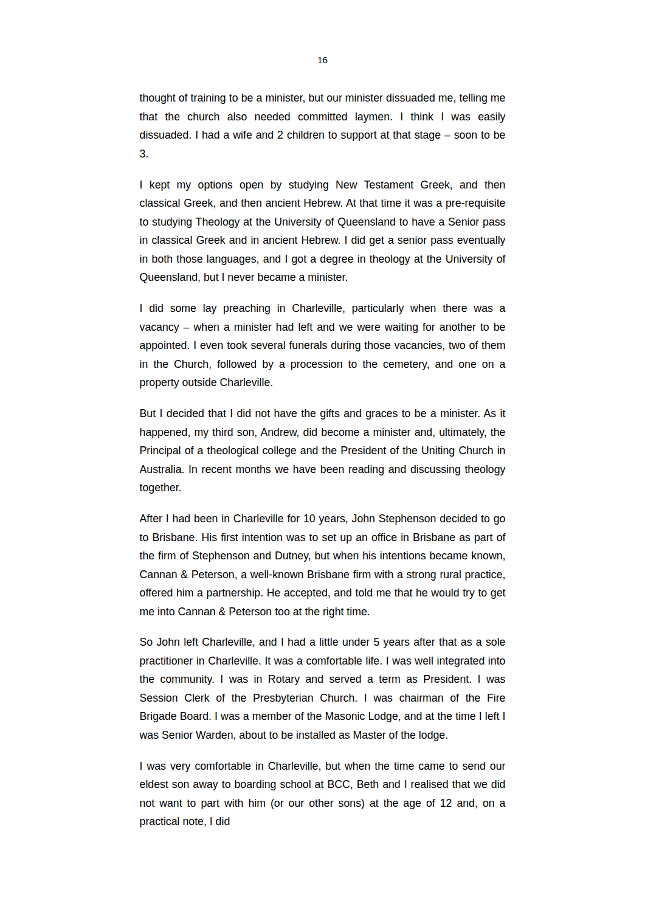16
thought of training to be a minister, but our minister dissuaded me, telling me that the church also needed committed laymen. I think I was easily dissuaded. I had a wife and 2 children to support at that stage – soon to be 3.
I kept my options open by studying New Testament Greek, and then classical Greek, and then ancient Hebrew. At that time it was a pre-requisite to studying Theology at the University of Queensland to have a Senior pass in classical Greek and in ancient Hebrew. I did get a senior pass eventually in both those languages, and I got a degree in theology at the University of Queensland, but I never became a minister.
I did some lay preaching in Charleville, particularly when there was a vacancy – when a minister had left and we were waiting for another to be appointed. I even took several funerals during those vacancies, two of them in the Church, followed by a procession to the cemetery, and one on a property outside Charleville.
But I decided that I did not have the gifts and graces to be a minister. As it happened, my third son, Andrew, did become a minister and, ultimately, the Principal of a theological college and the President of the Uniting Church in Australia. In recent months we have been reading and discussing theology together.
After I had been in Charleville for 10 years, John Stephenson decided to go to Brisbane. His first intention was to set up an office in Brisbane as part of the firm of Stephenson and Dutney, but when his intentions became known, Cannan & Peterson, a well-known Brisbane firm with a strong rural practice, offered him a partnership. He accepted, and told me that he would try to get me into Cannan & Peterson too at the right time.
So John left Charleville, and I had a little under 5 years after that as a sole practitioner in Charleville. It was a comfortable life. I was well integrated into the community. I was in Rotary and served a term as President. I was Session Clerk of the Presbyterian Church. I was chairman of the Fire Brigade Board. I was a member of the Masonic Lodge, and at the time I left I was Senior Warden, about to be installed as Master of the lodge.
I was very comfortable in Charleville, but when the time came to send our eldest son away to boarding school at BCC, Beth and I realised that we did not want to part with him (or our other sons) at the age of 12 and, on a practical note, I did